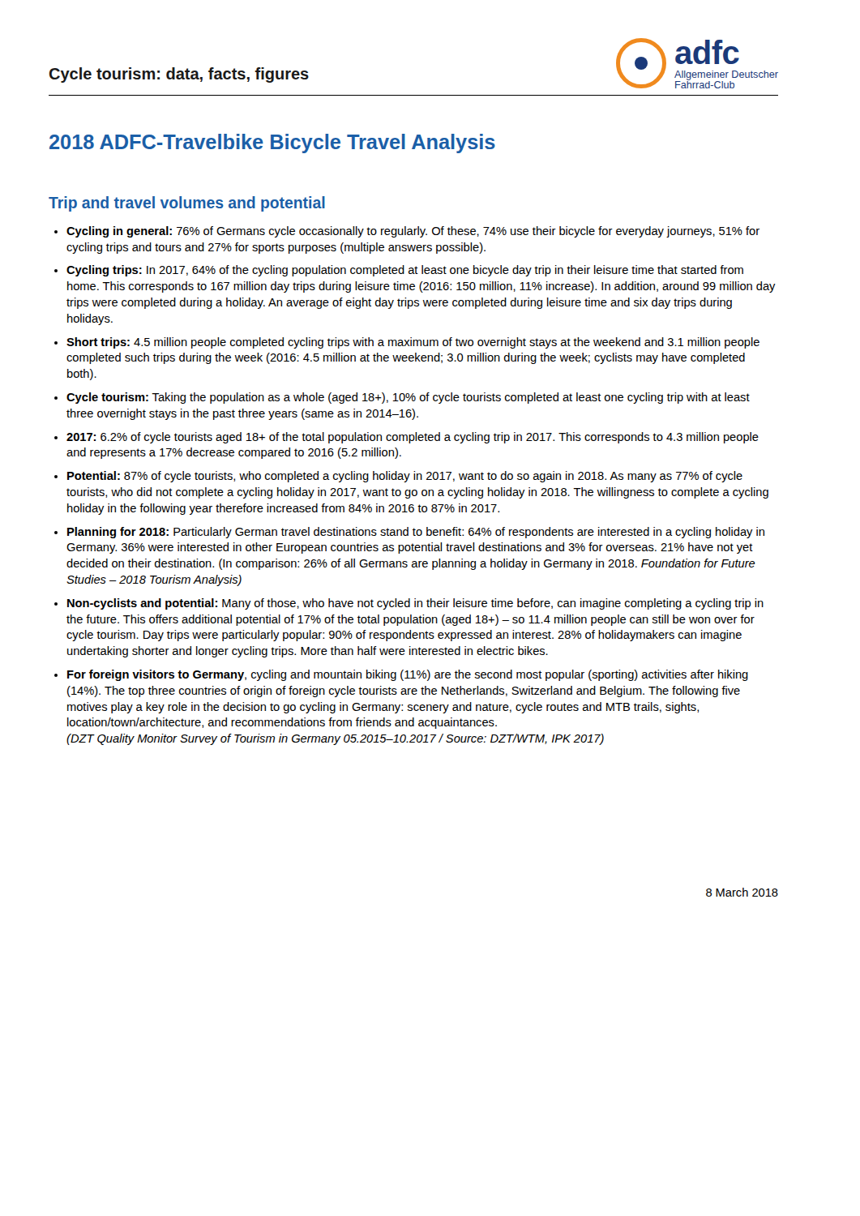Cycle tourism: data, facts, figures
adfc Allgemeiner Deutscher Fahrrad-Club
2018 ADFC-Travelbike Bicycle Travel Analysis
Trip and travel volumes and potential
Cycling in general: 76% of Germans cycle occasionally to regularly. Of these, 74% use their bicycle for everyday journeys, 51% for cycling trips and tours and 27% for sports purposes (multiple answers possible).
Cycling trips: In 2017, 64% of the cycling population completed at least one bicycle day trip in their leisure time that started from home. This corresponds to 167 million day trips during leisure time (2016: 150 million, 11% increase). In addition, around 99 million day trips were completed during a holiday. An average of eight day trips were completed during leisure time and six day trips during holidays.
Short trips: 4.5 million people completed cycling trips with a maximum of two overnight stays at the weekend and 3.1 million people completed such trips during the week (2016: 4.5 million at the weekend; 3.0 million during the week; cyclists may have completed both).
Cycle tourism: Taking the population as a whole (aged 18+), 10% of cycle tourists completed at least one cycling trip with at least three overnight stays in the past three years (same as in 2014–16).
2017: 6.2% of cycle tourists aged 18+ of the total population completed a cycling trip in 2017. This corresponds to 4.3 million people and represents a 17% decrease compared to 2016 (5.2 million).
Potential: 87% of cycle tourists, who completed a cycling holiday in 2017, want to do so again in 2018. As many as 77% of cycle tourists, who did not complete a cycling holiday in 2017, want to go on a cycling holiday in 2018. The willingness to complete a cycling holiday in the following year therefore increased from 84% in 2016 to 87% in 2017.
Planning for 2018: Particularly German travel destinations stand to benefit: 64% of respondents are interested in a cycling holiday in Germany. 36% were interested in other European countries as potential travel destinations and 3% for overseas. 21% have not yet decided on their destination. (In comparison: 26% of all Germans are planning a holiday in Germany in 2018. Foundation for Future Studies – 2018 Tourism Analysis)
Non-cyclists and potential: Many of those, who have not cycled in their leisure time before, can imagine completing a cycling trip in the future. This offers additional potential of 17% of the total population (aged 18+) – so 11.4 million people can still be won over for cycle tourism. Day trips were particularly popular: 90% of respondents expressed an interest. 28% of holidaymakers can imagine undertaking shorter and longer cycling trips. More than half were interested in electric bikes.
For foreign visitors to Germany, cycling and mountain biking (11%) are the second most popular (sporting) activities after hiking (14%). The top three countries of origin of foreign cycle tourists are the Netherlands, Switzerland and Belgium. The following five motives play a key role in the decision to go cycling in Germany: scenery and nature, cycle routes and MTB trails, sights, location/town/architecture, and recommendations from friends and acquaintances.
(DZT Quality Monitor Survey of Tourism in Germany 05.2015–10.2017 / Source: DZT/WTM, IPK 2017)
8 March 2018